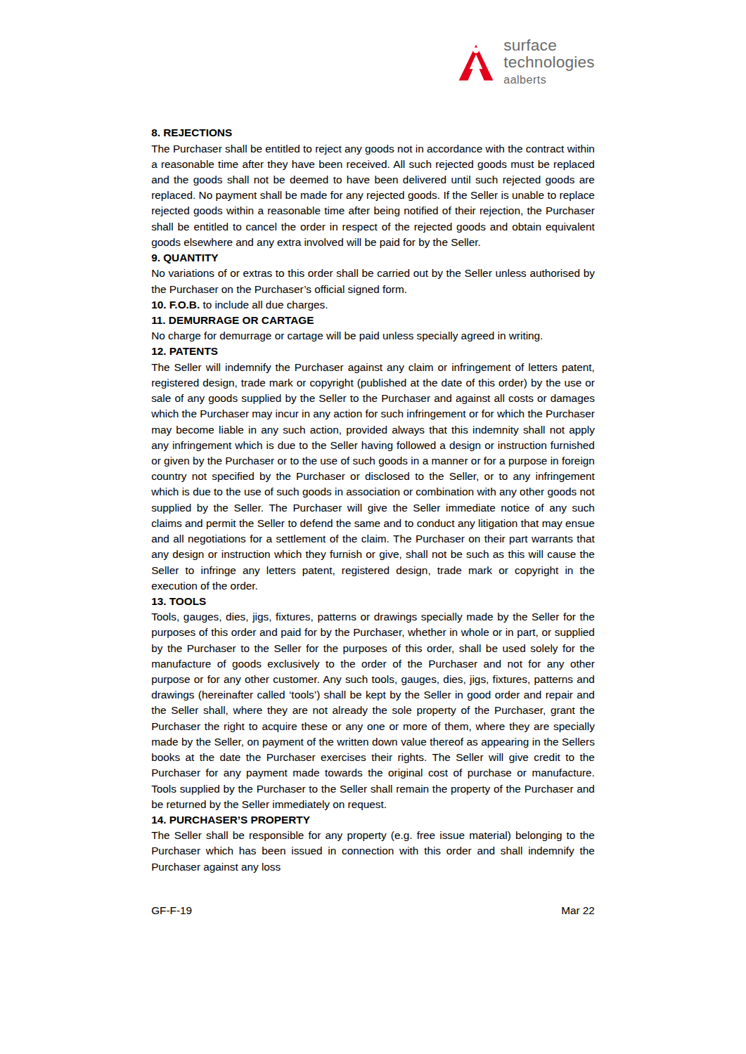surface technologies
aalberts
8. REJECTIONS
The Purchaser shall be entitled to reject any goods not in accordance with the contract within a reasonable time after they have been received. All such rejected goods must be replaced and the goods shall not be deemed to have been delivered until such rejected goods are replaced. No payment shall be made for any rejected goods. If the Seller is unable to replace rejected goods within a reasonable time after being notified of their rejection, the Purchaser shall be entitled to cancel the order in respect of the rejected goods and obtain equivalent goods elsewhere and any extra involved will be paid for by the Seller.
9. QUANTITY
No variations of or extras to this order shall be carried out by the Seller unless authorised by the Purchaser on the Purchaser’s official signed form.
10. F.O.B. to include all due charges.
11. DEMURRAGE OR CARTAGE
No charge for demurrage or cartage will be paid unless specially agreed in writing.
12. PATENTS
The Seller will indemnify the Purchaser against any claim or infringement of letters patent, registered design, trade mark or copyright (published at the date of this order) by the use or sale of any goods supplied by the Seller to the Purchaser and against all costs or damages which the Purchaser may incur in any action for such infringement or for which the Purchaser may become liable in any such action, provided always that this indemnity shall not apply any infringement which is due to the Seller having followed a design or instruction furnished or given by the Purchaser or to the use of such goods in a manner or for a purpose in foreign country not specified by the Purchaser or disclosed to the Seller, or to any infringement which is due to the use of such goods in association or combination with any other goods not supplied by the Seller. The Purchaser will give the Seller immediate notice of any such claims and permit the Seller to defend the same and to conduct any litigation that may ensue and all negotiations for a settlement of the claim. The Purchaser on their part warrants that any design or instruction which they furnish or give, shall not be such as this will cause the Seller to infringe any letters patent, registered design, trade mark or copyright in the execution of the order.
13. TOOLS
Tools, gauges, dies, jigs, fixtures, patterns or drawings specially made by the Seller for the purposes of this order and paid for by the Purchaser, whether in whole or in part, or supplied by the Purchaser to the Seller for the purposes of this order, shall be used solely for the manufacture of goods exclusively to the order of the Purchaser and not for any other purpose or for any other customer. Any such tools, gauges, dies, jigs, fixtures, patterns and drawings (hereinafter called ‘tools’) shall be kept by the Seller in good order and repair and the Seller shall, where they are not already the sole property of the Purchaser, grant the Purchaser the right to acquire these or any one or more of them, where they are specially made by the Seller, on payment of the written down value thereof as appearing in the Sellers books at the date the Purchaser exercises their rights. The Seller will give credit to the Purchaser for any payment made towards the original cost of purchase or manufacture. Tools supplied by the Purchaser to the Seller shall remain the property of the Purchaser and be returned by the Seller immediately on request.
14. PURCHASER’S PROPERTY
The Seller shall be responsible for any property (e.g. free issue material) belonging to the Purchaser which has been issued in connection with this order and shall indemnify the Purchaser against any loss
GF-F-19 Mar 22